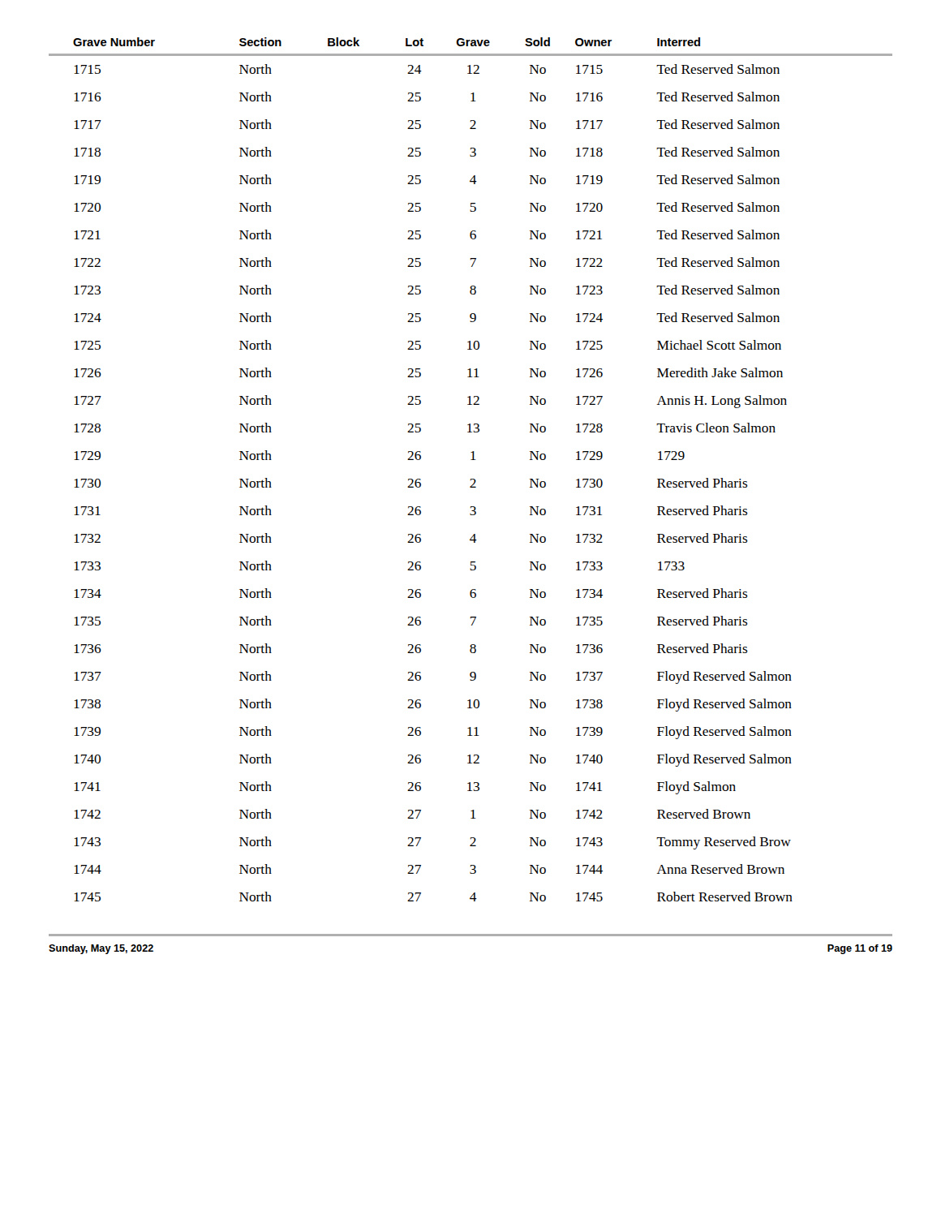| Grave Number | Section | Block | Lot | Grave | Sold | Owner | Interred |
| --- | --- | --- | --- | --- | --- | --- | --- |
| 1715 | North | | 24 | 12 | No | 1715 | Ted Reserved Salmon |
| 1716 | North | | 25 | 1 | No | 1716 | Ted Reserved Salmon |
| 1717 | North | | 25 | 2 | No | 1717 | Ted Reserved Salmon |
| 1718 | North | | 25 | 3 | No | 1718 | Ted Reserved Salmon |
| 1719 | North | | 25 | 4 | No | 1719 | Ted Reserved Salmon |
| 1720 | North | | 25 | 5 | No | 1720 | Ted Reserved Salmon |
| 1721 | North | | 25 | 6 | No | 1721 | Ted Reserved Salmon |
| 1722 | North | | 25 | 7 | No | 1722 | Ted Reserved Salmon |
| 1723 | North | | 25 | 8 | No | 1723 | Ted Reserved Salmon |
| 1724 | North | | 25 | 9 | No | 1724 | Ted Reserved Salmon |
| 1725 | North | | 25 | 10 | No | 1725 | Michael Scott Salmon |
| 1726 | North | | 25 | 11 | No | 1726 | Meredith Jake Salmon |
| 1727 | North | | 25 | 12 | No | 1727 | Annis H. Long Salmon |
| 1728 | North | | 25 | 13 | No | 1728 | Travis Cleon Salmon |
| 1729 | North | | 26 | 1 | No | 1729 | 1729 |
| 1730 | North | | 26 | 2 | No | 1730 | Reserved Pharis |
| 1731 | North | | 26 | 3 | No | 1731 | Reserved Pharis |
| 1732 | North | | 26 | 4 | No | 1732 | Reserved Pharis |
| 1733 | North | | 26 | 5 | No | 1733 | 1733 |
| 1734 | North | | 26 | 6 | No | 1734 | Reserved Pharis |
| 1735 | North | | 26 | 7 | No | 1735 | Reserved Pharis |
| 1736 | North | | 26 | 8 | No | 1736 | Reserved Pharis |
| 1737 | North | | 26 | 9 | No | 1737 | Floyd Reserved Salmon |
| 1738 | North | | 26 | 10 | No | 1738 | Floyd Reserved Salmon |
| 1739 | North | | 26 | 11 | No | 1739 | Floyd Reserved Salmon |
| 1740 | North | | 26 | 12 | No | 1740 | Floyd Reserved Salmon |
| 1741 | North | | 26 | 13 | No | 1741 | Floyd Salmon |
| 1742 | North | | 27 | 1 | No | 1742 | Reserved Brown |
| 1743 | North | | 27 | 2 | No | 1743 | Tommy Reserved Brow |
| 1744 | North | | 27 | 3 | No | 1744 | Anna Reserved Brown |
| 1745 | North | | 27 | 4 | No | 1745 | Robert Reserved Brown |
Sunday, May 15, 2022 Page 11 of 19